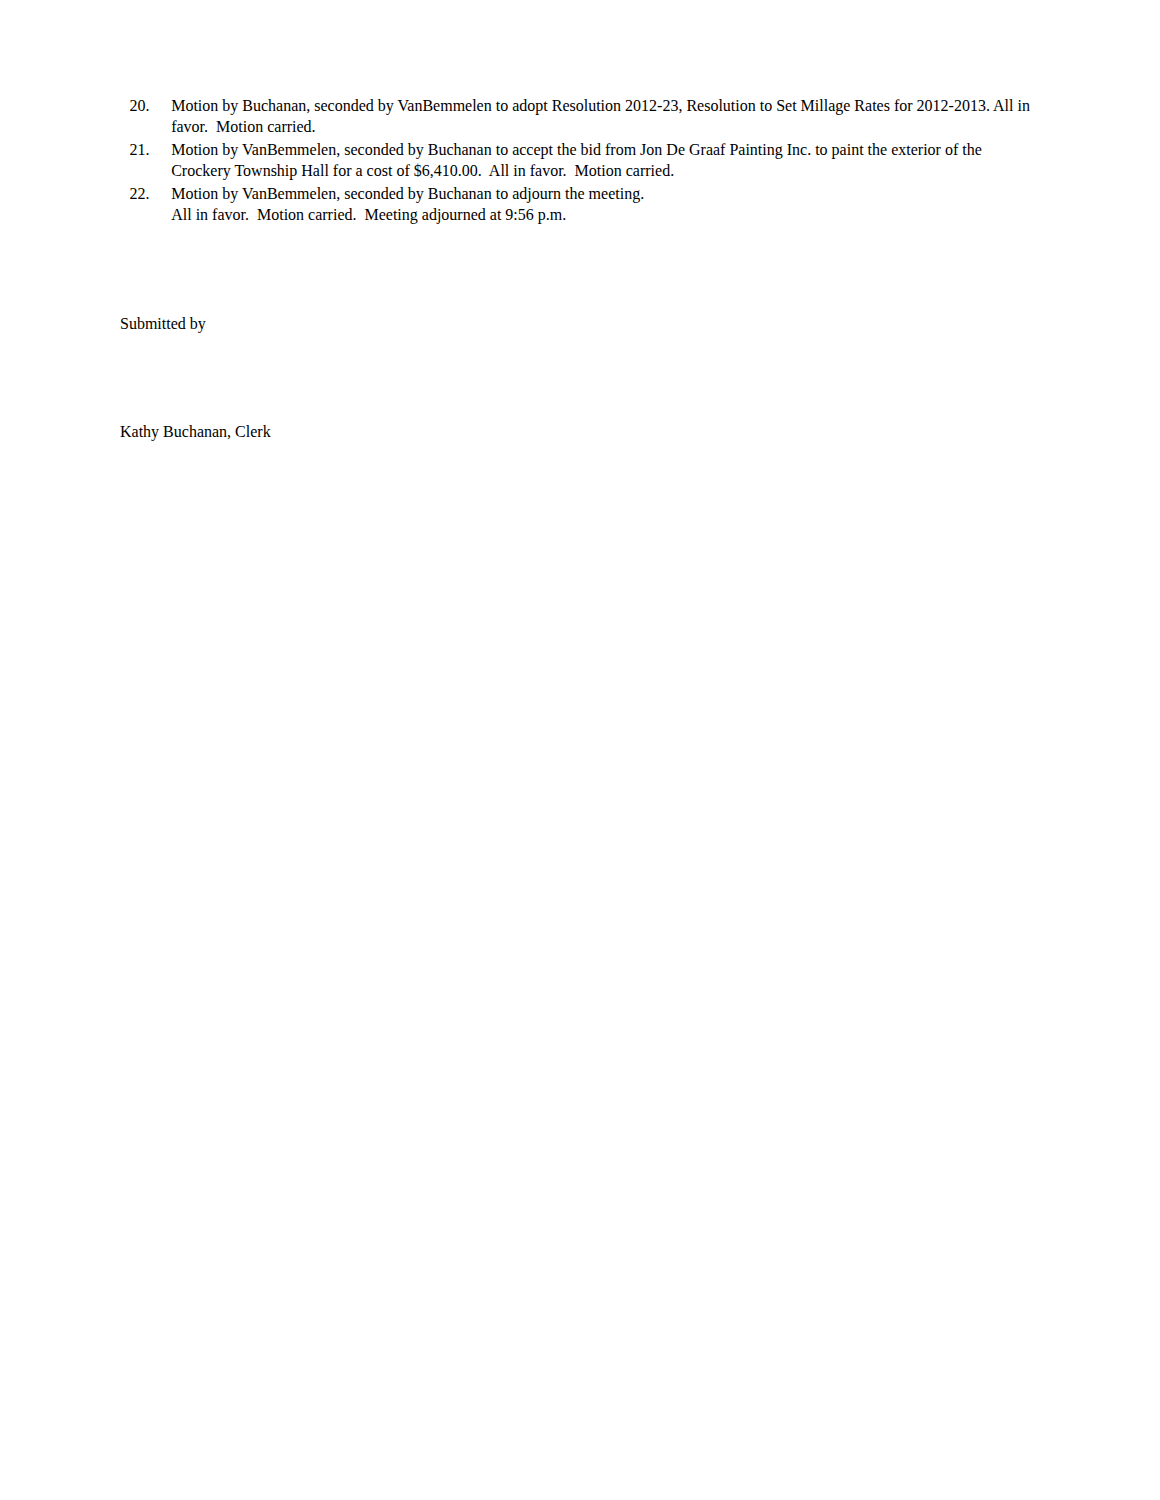20. Motion by Buchanan, seconded by VanBemmelen to adopt Resolution 2012-23, Resolution to Set Millage Rates for 2012-2013. All in favor. Motion carried.
21. Motion by VanBemmelen, seconded by Buchanan to accept the bid from Jon De Graaf Painting Inc. to paint the exterior of the Crockery Township Hall for a cost of $6,410.00. All in favor. Motion carried.
22. Motion by VanBemmelen, seconded by Buchanan to adjourn the meeting.
All in favor. Motion carried. Meeting adjourned at 9:56 p.m.
Submitted by
Kathy Buchanan, Clerk